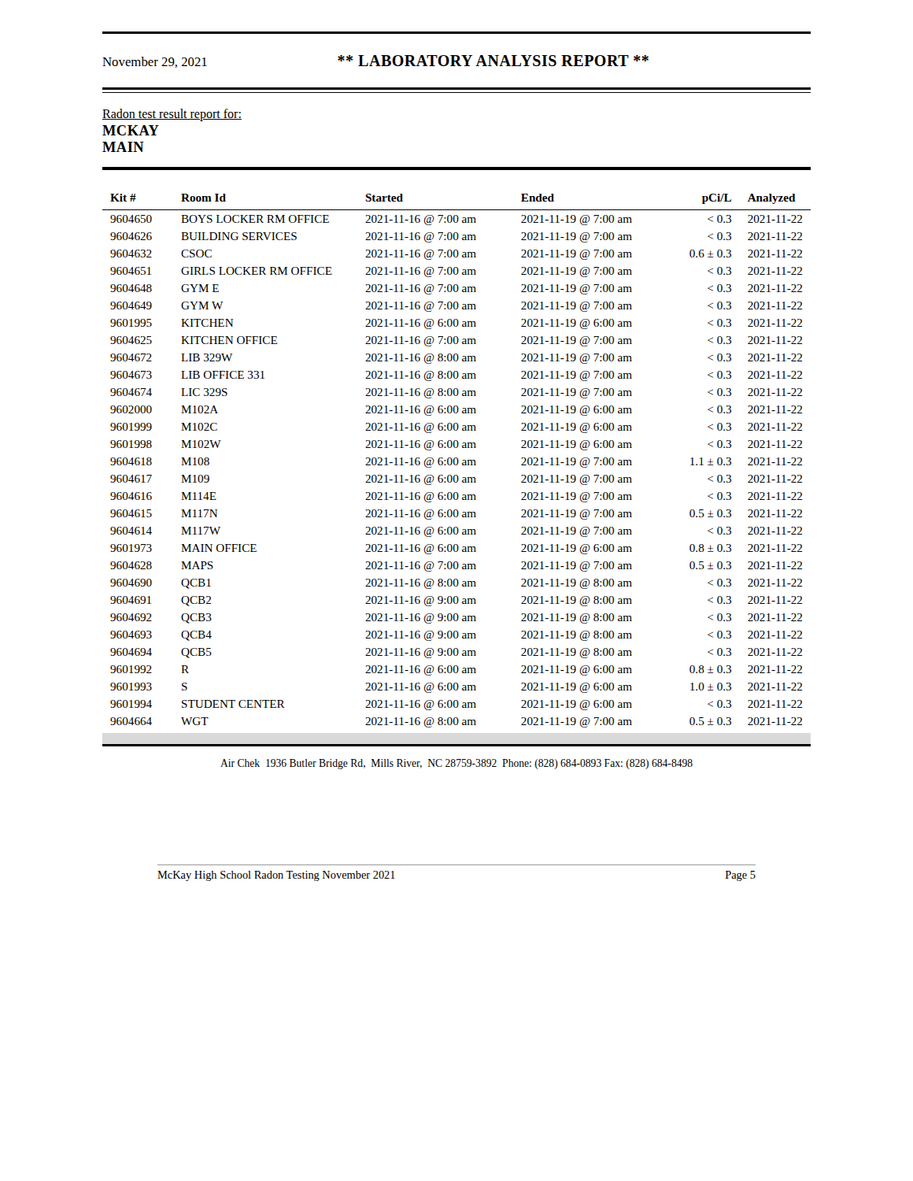November 29, 2021
** LABORATORY ANALYSIS REPORT **
Radon test result report for:
MCKAY
MAIN
| Kit # | Room Id | Started | Ended | pCi/L | Analyzed |
| --- | --- | --- | --- | --- | --- |
| 9604650 | BOYS LOCKER RM OFFICE | 2021-11-16 @ 7:00 am | 2021-11-19 @ 7:00 am | < 0.3 | 2021-11-22 |
| 9604626 | BUILDING SERVICES | 2021-11-16 @ 7:00 am | 2021-11-19 @ 7:00 am | < 0.3 | 2021-11-22 |
| 9604632 | CSOC | 2021-11-16 @ 7:00 am | 2021-11-19 @ 7:00 am | 0.6 ± 0.3 | 2021-11-22 |
| 9604651 | GIRLS LOCKER RM OFFICE | 2021-11-16 @ 7:00 am | 2021-11-19 @ 7:00 am | < 0.3 | 2021-11-22 |
| 9604648 | GYM E | 2021-11-16 @ 7:00 am | 2021-11-19 @ 7:00 am | < 0.3 | 2021-11-22 |
| 9604649 | GYM W | 2021-11-16 @ 7:00 am | 2021-11-19 @ 7:00 am | < 0.3 | 2021-11-22 |
| 9601995 | KITCHEN | 2021-11-16 @ 6:00 am | 2021-11-19 @ 6:00 am | < 0.3 | 2021-11-22 |
| 9604625 | KITCHEN OFFICE | 2021-11-16 @ 7:00 am | 2021-11-19 @ 7:00 am | < 0.3 | 2021-11-22 |
| 9604672 | LIB 329W | 2021-11-16 @ 8:00 am | 2021-11-19 @ 7:00 am | < 0.3 | 2021-11-22 |
| 9604673 | LIB OFFICE 331 | 2021-11-16 @ 8:00 am | 2021-11-19 @ 7:00 am | < 0.3 | 2021-11-22 |
| 9604674 | LIC 329S | 2021-11-16 @ 8:00 am | 2021-11-19 @ 7:00 am | < 0.3 | 2021-11-22 |
| 9602000 | M102A | 2021-11-16 @ 6:00 am | 2021-11-19 @ 6:00 am | < 0.3 | 2021-11-22 |
| 9601999 | M102C | 2021-11-16 @ 6:00 am | 2021-11-19 @ 6:00 am | < 0.3 | 2021-11-22 |
| 9601998 | M102W | 2021-11-16 @ 6:00 am | 2021-11-19 @ 6:00 am | < 0.3 | 2021-11-22 |
| 9604618 | M108 | 2021-11-16 @ 6:00 am | 2021-11-19 @ 7:00 am | 1.1 ± 0.3 | 2021-11-22 |
| 9604617 | M109 | 2021-11-16 @ 6:00 am | 2021-11-19 @ 7:00 am | < 0.3 | 2021-11-22 |
| 9604616 | M114E | 2021-11-16 @ 6:00 am | 2021-11-19 @ 7:00 am | < 0.3 | 2021-11-22 |
| 9604615 | M117N | 2021-11-16 @ 6:00 am | 2021-11-19 @ 7:00 am | 0.5 ± 0.3 | 2021-11-22 |
| 9604614 | M117W | 2021-11-16 @ 6:00 am | 2021-11-19 @ 7:00 am | < 0.3 | 2021-11-22 |
| 9601973 | MAIN OFFICE | 2021-11-16 @ 6:00 am | 2021-11-19 @ 6:00 am | 0.8 ± 0.3 | 2021-11-22 |
| 9604628 | MAPS | 2021-11-16 @ 7:00 am | 2021-11-19 @ 7:00 am | 0.5 ± 0.3 | 2021-11-22 |
| 9604690 | QCB1 | 2021-11-16 @ 8:00 am | 2021-11-19 @ 8:00 am | < 0.3 | 2021-11-22 |
| 9604691 | QCB2 | 2021-11-16 @ 9:00 am | 2021-11-19 @ 8:00 am | < 0.3 | 2021-11-22 |
| 9604692 | QCB3 | 2021-11-16 @ 9:00 am | 2021-11-19 @ 8:00 am | < 0.3 | 2021-11-22 |
| 9604693 | QCB4 | 2021-11-16 @ 9:00 am | 2021-11-19 @ 8:00 am | < 0.3 | 2021-11-22 |
| 9604694 | QCB5 | 2021-11-16 @ 9:00 am | 2021-11-19 @ 8:00 am | < 0.3 | 2021-11-22 |
| 9601992 | R | 2021-11-16 @ 6:00 am | 2021-11-19 @ 6:00 am | 0.8 ± 0.3 | 2021-11-22 |
| 9601993 | S | 2021-11-16 @ 6:00 am | 2021-11-19 @ 6:00 am | 1.0 ± 0.3 | 2021-11-22 |
| 9601994 | STUDENT CENTER | 2021-11-16 @ 6:00 am | 2021-11-19 @ 6:00 am | < 0.3 | 2021-11-22 |
| 9604664 | WGT | 2021-11-16 @ 8:00 am | 2021-11-19 @ 7:00 am | 0.5 ± 0.3 | 2021-11-22 |
Air Chek 1936 Butler Bridge Rd, Mills River, NC 28759-3892 Phone: (828) 684-0893 Fax: (828) 684-8498
McKay High School Radon Testing November 2021 Page 5